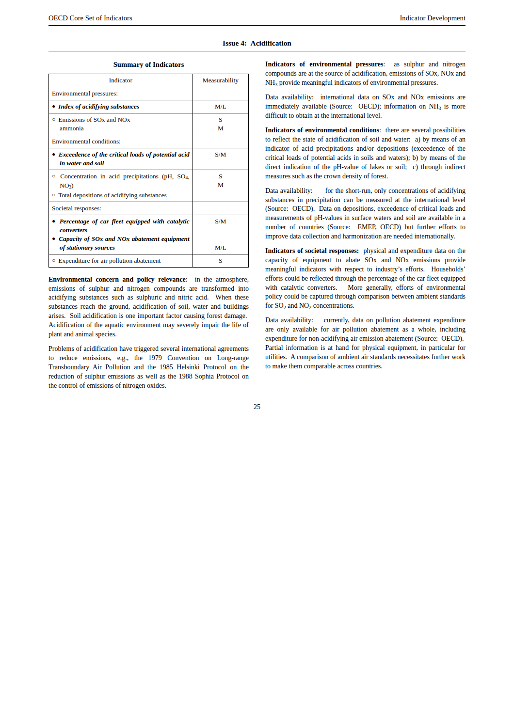OECD Core Set of Indicators
Indicator Development
Issue 4: Acidification
Summary of Indicators
| Indicator | Measurability |
| --- | --- |
| Environmental pressures: | |
| Index of acidifying substances | M/L |
| Emissions of SOx and NOx ammonia | S M |
| Environmental conditions: | |
| Exceedence of the critical loads of potential acid in water and soil | S/M |
| Concentration in acid precipitations (pH, SO 4 , NO 3 ) Total depositions of acidifying substances | S M |
| Societal responses: | |
| Percentage of car fleet equipped with catalytic converters Capacity of SOx and NOx abatement equipment of stationary sources | S/M M/L |
| Expenditure for air pollution abatement | S |
Environmental concern and policy relevance: in the atmosphere, emissions of sulphur and nitrogen compounds are transformed into acidifying substances such as sulphuric and nitric acid. When these substances reach the ground, acidification of soil, water and buildings arises. Soil acidification is one important factor causing forest damage. Acidification of the aquatic environment may severely impair the life of plant and animal species.
Problems of acidification have triggered several international agreements to reduce emissions, e.g., the 1979 Convention on Long-range Transboundary Air Pollution and the 1985 Helsinki Protocol on the reduction of sulphur emissions as well as the 1988 Sophia Protocol on the control of emissions of nitrogen oxides.
Indicators of environmental pressures: as sulphur and nitrogen compounds are at the source of acidification, emissions of SOx, NOx and NH3 provide meaningful indicators of environmental pressures.
Data availability: international data on SOx and NOx emissions are immediately available (Source: OECD); information on NH3 is more difficult to obtain at the international level.
Indicators of environmental conditions: there are several possibilities to reflect the state of acidification of soil and water: a) by means of an indicator of acid precipitations and/or depositions (exceedence of the critical loads of potential acids in soils and waters); b) by means of the direct indication of the pH-value of lakes or soil; c) through indirect measures such as the crown density of forest.
Data availability: for the short-run, only concentrations of acidifying substances in precipitation can be measured at the international level (Source: OECD). Data on depositions, exceedence of critical loads and measurements of pH-values in surface waters and soil are available in a number of countries (Source: EMEP, OECD) but further efforts to improve data collection and harmonization are needed internationally.
Indicators of societal responses: physical and expenditure data on the capacity of equipment to abate SOx and NOx emissions provide meaningful indicators with respect to industry’s efforts. Households’ efforts could be reflected through the percentage of the car fleet equipped with catalytic converters. More generally, efforts of environmental policy could be captured through comparison between ambient standards for SO2 and NO2 concentrations.
Data availability: currently, data on pollution abatement expenditure are only available for air pollution abatement as a whole, including expenditure for non-acidifying air emission abatement (Source: OECD). Partial information is at hand for physical equipment, in particular for utilities. A comparison of ambient air standards necessitates further work to make them comparable across countries.
25